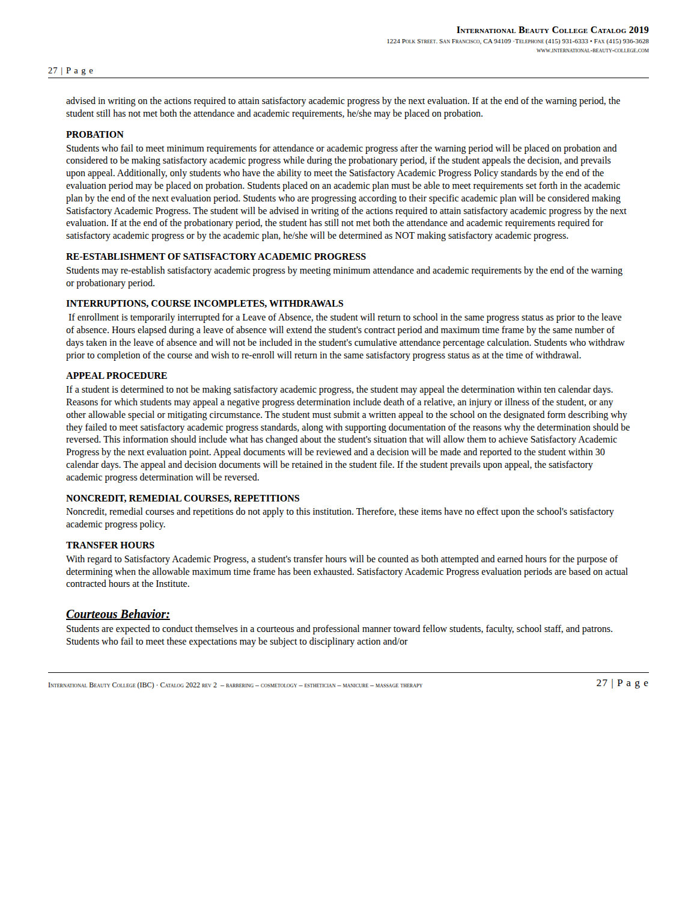International Beauty College Catalog 2019
1224 Polk Street. San Francisco, CA 94109 ·Telephone (415) 931-6333 • Fax (415) 936-3628
www.international-beauty-college.com
27 | P a g e
advised in writing on the actions required to attain satisfactory academic progress by the next evaluation. If at the end of the warning period, the student still has not met both the attendance and academic requirements, he/she may be placed on probation.
Probation
Students who fail to meet minimum requirements for attendance or academic progress after the warning period will be placed on probation and considered to be making satisfactory academic progress while during the probationary period, if the student appeals the decision, and prevails upon appeal. Additionally, only students who have the ability to meet the Satisfactory Academic Progress Policy standards by the end of the evaluation period may be placed on probation. Students placed on an academic plan must be able to meet requirements set forth in the academic plan by the end of the next evaluation period. Students who are progressing according to their specific academic plan will be considered making Satisfactory Academic Progress. The student will be advised in writing of the actions required to attain satisfactory academic progress by the next evaluation. If at the end of the probationary period, the student has still not met both the attendance and academic requirements required for satisfactory academic progress or by the academic plan, he/she will be determined as NOT making satisfactory academic progress.
Re-Establishment of Satisfactory Academic Progress
Students may re-establish satisfactory academic progress by meeting minimum attendance and academic requirements by the end of the warning or probationary period.
Interruptions, Course Incompletes, Withdrawals
If enrollment is temporarily interrupted for a Leave of Absence, the student will return to school in the same progress status as prior to the leave of absence. Hours elapsed during a leave of absence will extend the student's contract period and maximum time frame by the same number of days taken in the leave of absence and will not be included in the student's cumulative attendance percentage calculation. Students who withdraw prior to completion of the course and wish to re-enroll will return in the same satisfactory progress status as at the time of withdrawal.
Appeal Procedure
If a student is determined to not be making satisfactory academic progress, the student may appeal the determination within ten calendar days. Reasons for which students may appeal a negative progress determination include death of a relative, an injury or illness of the student, or any other allowable special or mitigating circumstance. The student must submit a written appeal to the school on the designated form describing why they failed to meet satisfactory academic progress standards, along with supporting documentation of the reasons why the determination should be reversed. This information should include what has changed about the student's situation that will allow them to achieve Satisfactory Academic Progress by the next evaluation point. Appeal documents will be reviewed and a decision will be made and reported to the student within 30 calendar days. The appeal and decision documents will be retained in the student file. If the student prevails upon appeal, the satisfactory academic progress determination will be reversed.
Noncredit, Remedial Courses, Repetitions
Noncredit, remedial courses and repetitions do not apply to this institution. Therefore, these items have no effect upon the school's satisfactory academic progress policy.
Transfer Hours
With regard to Satisfactory Academic Progress, a student's transfer hours will be counted as both attempted and earned hours for the purpose of determining when the allowable maximum time frame has been exhausted. Satisfactory Academic Progress evaluation periods are based on actual contracted hours at the Institute.
Courteous Behavior:
Students are expected to conduct themselves in a courteous and professional manner toward fellow students, faculty, school staff, and patrons. Students who fail to meet these expectations may be subject to disciplinary action and/or
International Beauty College (IBC) · Catalog 2022 rev 2 – barbering – cosmetology – esthetician – manicure – massage therapy
27 | P a g e